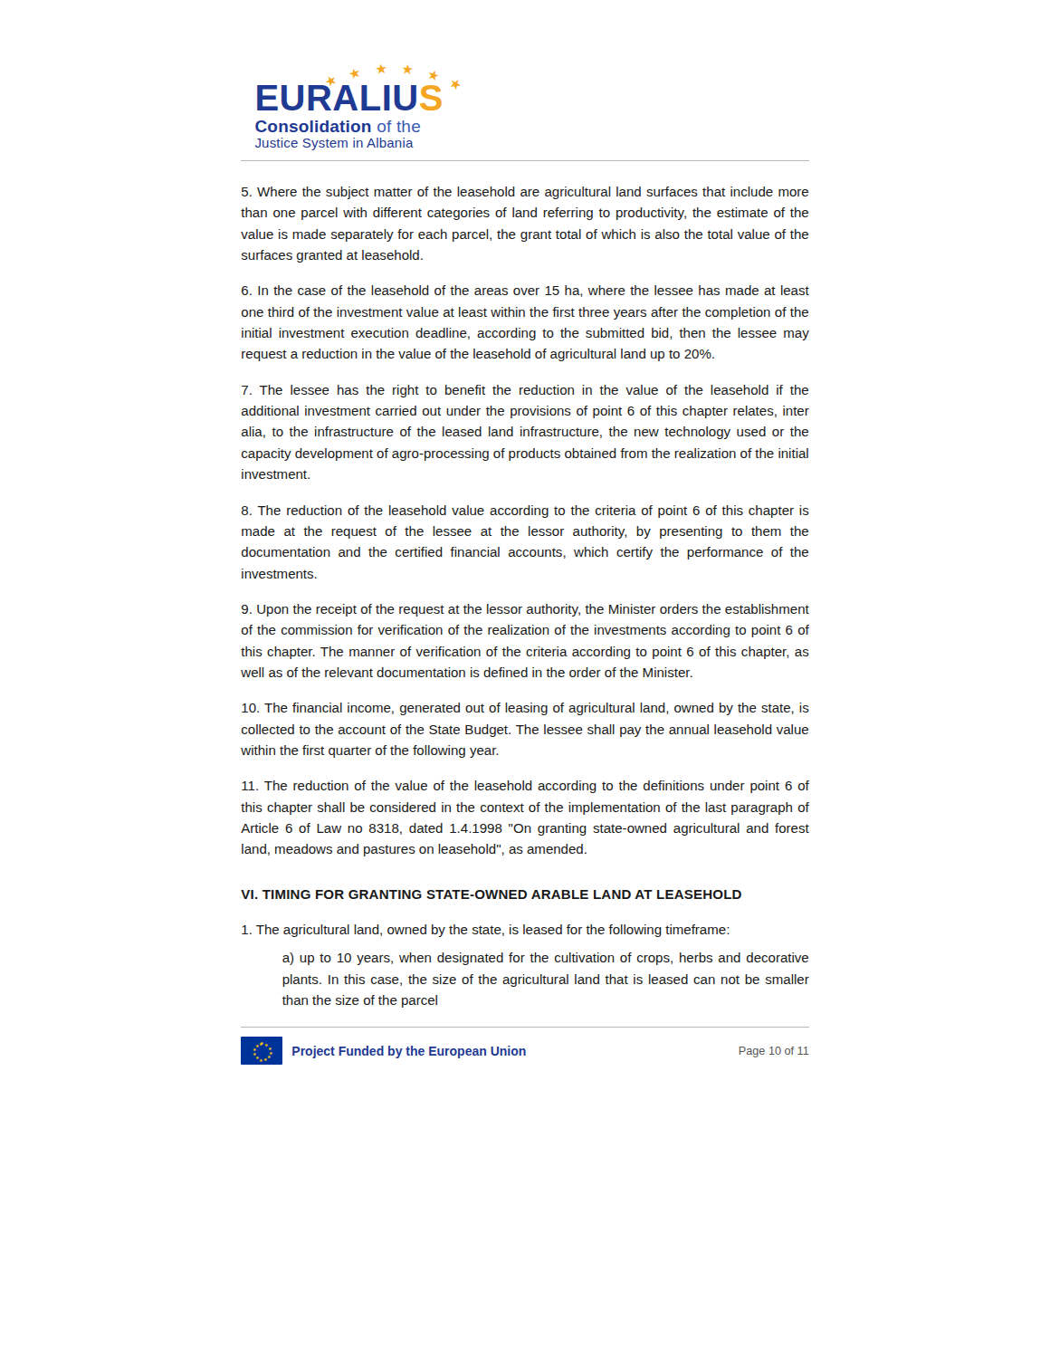★★★★★★
EURALIUS
Consolidation of the
Justice System in Albania
5. Where the subject matter of the leasehold are agricultural land surfaces that include more than one parcel with different categories of land referring to productivity, the estimate of the value is made separately for each parcel, the grant total of which is also the total value of the surfaces granted at leasehold.
6. In the case of the leasehold of the areas over 15 ha, where the lessee has made at least one third of the investment value at least within the first three years after the completion of the initial investment execution deadline, according to the submitted bid, then the lessee may request a reduction in the value of the leasehold of agricultural land up to 20%.
7. The lessee has the right to benefit the reduction in the value of the leasehold if the additional investment carried out under the provisions of point 6 of this chapter relates, inter alia, to the infrastructure of the leased land infrastructure, the new technology used or the capacity development of agro-processing of products obtained from the realization of the initial investment.
8. The reduction of the leasehold value according to the criteria of point 6 of this chapter is made at the request of the lessee at the lessor authority, by presenting to them the documentation and the certified financial accounts, which certify the performance of the investments.
9. Upon the receipt of the request at the lessor authority, the Minister orders the establishment of the commission for verification of the realization of the investments according to point 6 of this chapter. The manner of verification of the criteria according to point 6 of this chapter, as well as of the relevant documentation is defined in the order of the Minister.
10. The financial income, generated out of leasing of agricultural land, owned by the state, is collected to the account of the State Budget. The lessee shall pay the annual leasehold value within the first quarter of the following year.
11. The reduction of the value of the leasehold according to the definitions under point 6 of this chapter shall be considered in the context of the implementation of the last paragraph of Article 6 of Law no 8318, dated 1.4.1998 "On granting state-owned agricultural and forest land, meadows and pastures on leasehold", as amended.
VI. TIMING FOR GRANTING STATE-OWNED ARABLE LAND AT LEASEHOLD
1. The agricultural land, owned by the state, is leased for the following timeframe:
a) up to 10 years, when designated for the cultivation of crops, herbs and decorative plants. In this case, the size of the agricultural land that is leased can not be smaller than the size of the parcel
★ ★ ★ ★ ★ ★ ★ ★ ★ ★ ★ ★
Project Funded by the European Union
Page 10 of 11